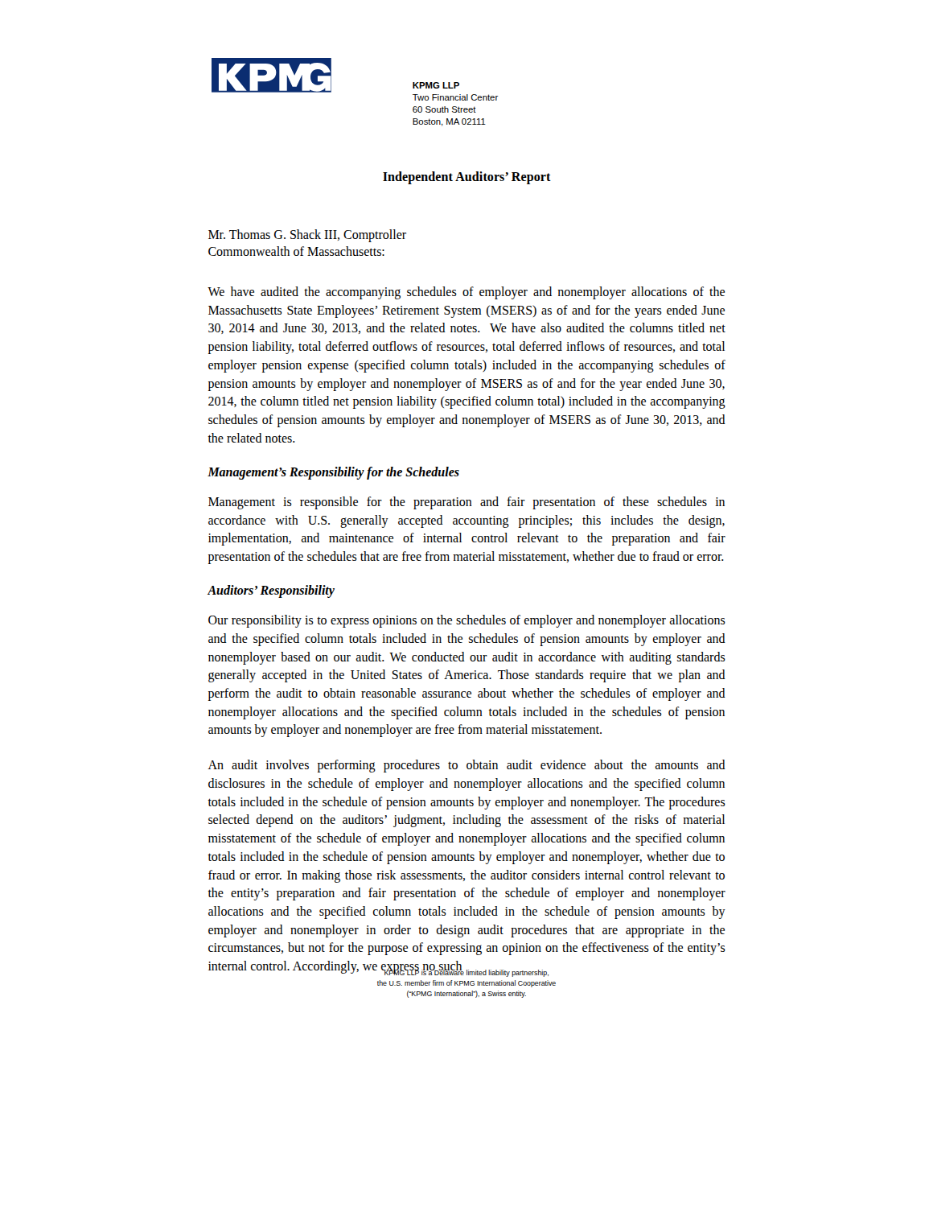KPMG LLP
Two Financial Center
60 South Street
Boston, MA 02111
Independent Auditors’ Report
Mr. Thomas G. Shack III, Comptroller
Commonwealth of Massachusetts:
We have audited the accompanying schedules of employer and nonemployer allocations of the Massachusetts State Employees’ Retirement System (MSERS) as of and for the years ended June 30, 2014 and June 30, 2013, and the related notes. We have also audited the columns titled net pension liability, total deferred outflows of resources, total deferred inflows of resources, and total employer pension expense (specified column totals) included in the accompanying schedules of pension amounts by employer and nonemployer of MSERS as of and for the year ended June 30, 2014, the column titled net pension liability (specified column total) included in the accompanying schedules of pension amounts by employer and nonemployer of MSERS as of June 30, 2013, and the related notes.
Management’s Responsibility for the Schedules
Management is responsible for the preparation and fair presentation of these schedules in accordance with U.S. generally accepted accounting principles; this includes the design, implementation, and maintenance of internal control relevant to the preparation and fair presentation of the schedules that are free from material misstatement, whether due to fraud or error.
Auditors’ Responsibility
Our responsibility is to express opinions on the schedules of employer and nonemployer allocations and the specified column totals included in the schedules of pension amounts by employer and nonemployer based on our audit. We conducted our audit in accordance with auditing standards generally accepted in the United States of America. Those standards require that we plan and perform the audit to obtain reasonable assurance about whether the schedules of employer and nonemployer allocations and the specified column totals included in the schedules of pension amounts by employer and nonemployer are free from material misstatement.
An audit involves performing procedures to obtain audit evidence about the amounts and disclosures in the schedule of employer and nonemployer allocations and the specified column totals included in the schedule of pension amounts by employer and nonemployer. The procedures selected depend on the auditors’ judgment, including the assessment of the risks of material misstatement of the schedule of employer and nonemployer allocations and the specified column totals included in the schedule of pension amounts by employer and nonemployer, whether due to fraud or error. In making those risk assessments, the auditor considers internal control relevant to the entity’s preparation and fair presentation of the schedule of employer and nonemployer allocations and the specified column totals included in the schedule of pension amounts by employer and nonemployer in order to design audit procedures that are appropriate in the circumstances, but not for the purpose of expressing an opinion on the effectiveness of the entity’s internal control. Accordingly, we express no such
KPMG LLP is a Delaware limited liability partnership, the U.S. member firm of KPMG International Cooperative (“KPMG International”), a Swiss entity.